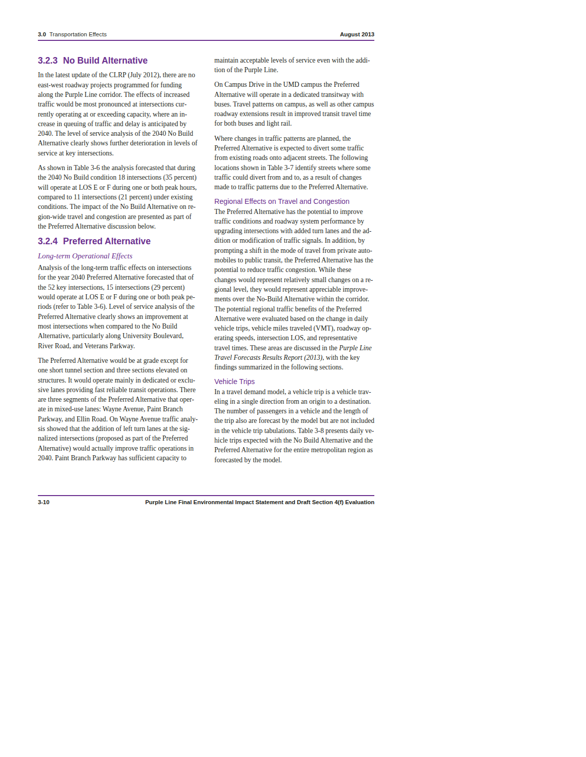3.0 Transportation Effects
August 2013
3.2.3 No Build Alternative
In the latest update of the CLRP (July 2012), there are no east-west roadway projects programmed for funding along the Purple Line corridor. The effects of increased traffic would be most pronounced at intersections currently operating at or exceeding capacity, where an increase in queuing of traffic and delay is anticipated by 2040. The level of service analysis of the 2040 No Build Alternative clearly shows further deterioration in levels of service at key intersections.
As shown in Table 3-6 the analysis forecasted that during the 2040 No Build condition 18 intersections (35 percent) will operate at LOS E or F during one or both peak hours, compared to 11 intersections (21 percent) under existing conditions. The impact of the No Build Alternative on region-wide travel and congestion are presented as part of the Preferred Alternative discussion below.
3.2.4 Preferred Alternative
Long-term Operational Effects
Analysis of the long-term traffic effects on intersections for the year 2040 Preferred Alternative forecasted that of the 52 key intersections, 15 intersections (29 percent) would operate at LOS E or F during one or both peak periods (refer to Table 3-6). Level of service analysis of the Preferred Alternative clearly shows an improvement at most intersections when compared to the No Build Alternative, particularly along University Boulevard, River Road, and Veterans Parkway.
The Preferred Alternative would be at grade except for one short tunnel section and three sections elevated on structures. It would operate mainly in dedicated or exclusive lanes providing fast reliable transit operations. There are three segments of the Preferred Alternative that operate in mixed-use lanes: Wayne Avenue, Paint Branch Parkway, and Ellin Road. On Wayne Avenue traffic analysis showed that the addition of left turn lanes at the signalized intersections (proposed as part of the Preferred Alternative) would actually improve traffic operations in 2040. Paint Branch Parkway has sufficient capacity to maintain acceptable levels of service even with the addition of the Purple Line.
On Campus Drive in the UMD campus the Preferred Alternative will operate in a dedicated transitway with buses. Travel patterns on campus, as well as other campus roadway extensions result in improved transit travel time for both buses and light rail.
Where changes in traffic patterns are planned, the Preferred Alternative is expected to divert some traffic from existing roads onto adjacent streets. The following locations shown in Table 3-7 identify streets where some traffic could divert from and to, as a result of changes made to traffic patterns due to the Preferred Alternative.
Regional Effects on Travel and Congestion
The Preferred Alternative has the potential to improve traffic conditions and roadway system performance by upgrading intersections with added turn lanes and the addition or modification of traffic signals. In addition, by prompting a shift in the mode of travel from private automobiles to public transit, the Preferred Alternative has the potential to reduce traffic congestion. While these changes would represent relatively small changes on a regional level, they would represent appreciable improvements over the No-Build Alternative within the corridor. The potential regional traffic benefits of the Preferred Alternative were evaluated based on the change in daily vehicle trips, vehicle miles traveled (VMT), roadway operating speeds, intersection LOS, and representative travel times. These areas are discussed in the Purple Line Travel Forecasts Results Report (2013), with the key findings summarized in the following sections.
Vehicle Trips
In a travel demand model, a vehicle trip is a vehicle traveling in a single direction from an origin to a destination. The number of passengers in a vehicle and the length of the trip also are forecast by the model but are not included in the vehicle trip tabulations. Table 3-8 presents daily vehicle trips expected with the No Build Alternative and the Preferred Alternative for the entire metropolitan region as forecasted by the model.
3-10
Purple Line Final Environmental Impact Statement and Draft Section 4(f) Evaluation